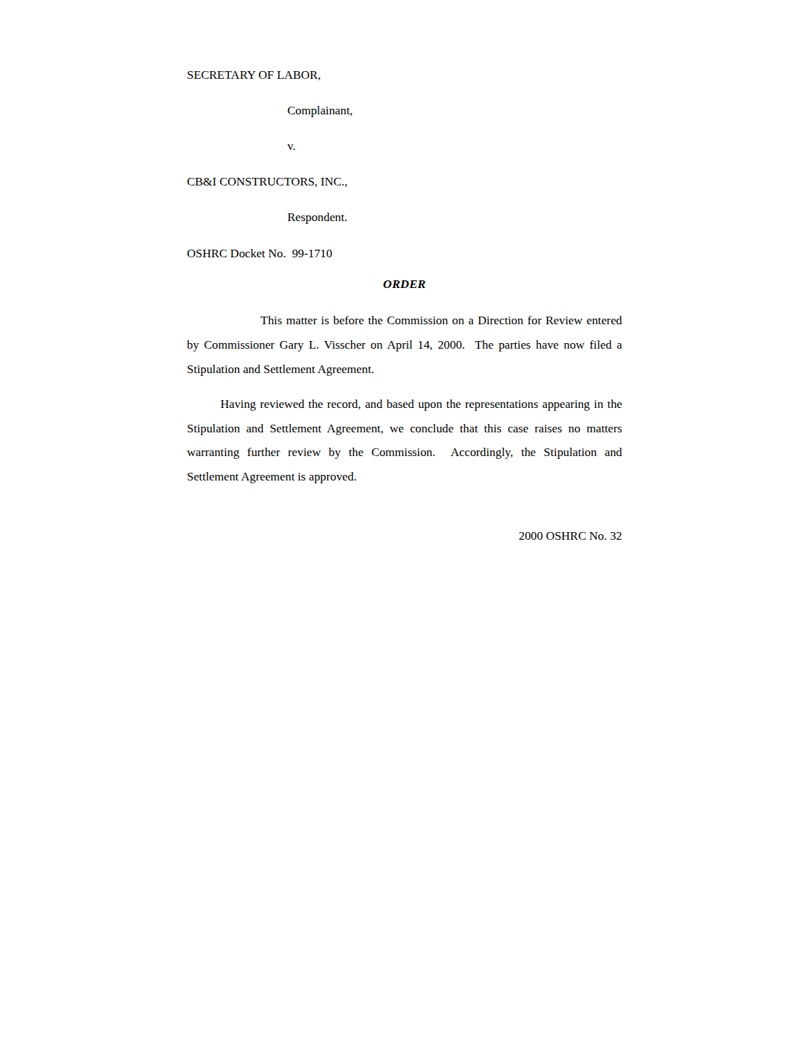SECRETARY OF LABOR,
Complainant,
v.
CB&I CONSTRUCTORS, INC.,
Respondent.
OSHRC Docket No. 99-1710
ORDER
This matter is before the Commission on a Direction for Review entered by Commissioner Gary L. Visscher on April 14, 2000. The parties have now filed a Stipulation and Settlement Agreement.
Having reviewed the record, and based upon the representations appearing in the Stipulation and Settlement Agreement, we conclude that this case raises no matters warranting further review by the Commission. Accordingly, the Stipulation and Settlement Agreement is approved.
2000 OSHRC No. 32